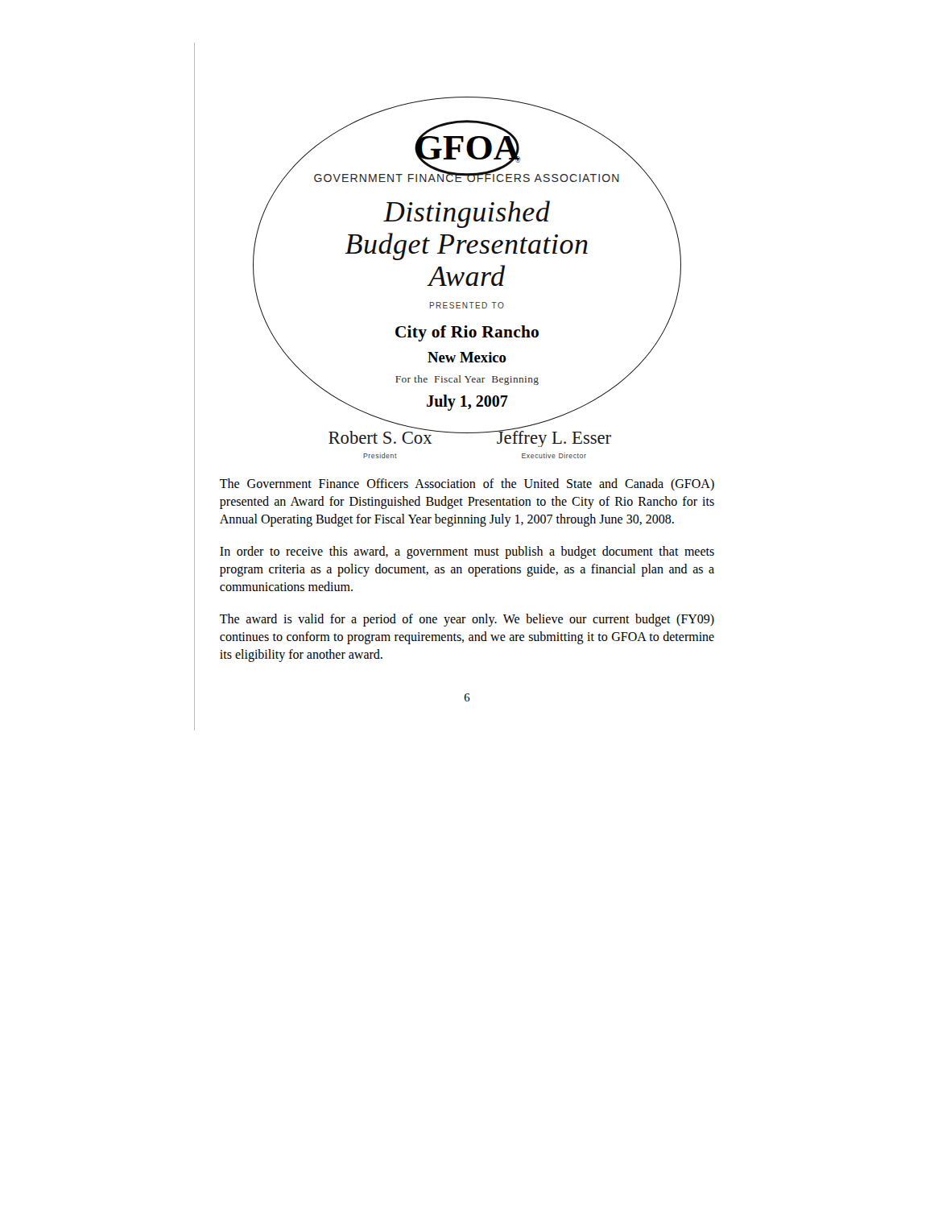GFOA ®
GOVERNMENT FINANCE OFFICERS ASSOCIATION
Distinguished
Budget Presentation
Award
PRESENTED TO
City of Rio Rancho
New Mexico
For the Fiscal Year Beginning
July 1, 2007
Robert S. Cox
President
Jeffrey L. Esser
Executive Director
The Government Finance Officers Association of the United State and Canada (GFOA) presented an Award for Distinguished Budget Presentation to the City of Rio Rancho for its Annual Operating Budget for Fiscal Year beginning July 1, 2007 through June 30, 2008.
In order to receive this award, a government must publish a budget document that meets program criteria as a policy document, as an operations guide, as a financial plan and as a communications medium.
The award is valid for a period of one year only. We believe our current budget (FY09) continues to conform to program requirements, and we are submitting it to GFOA to determine its eligibility for another award.
6